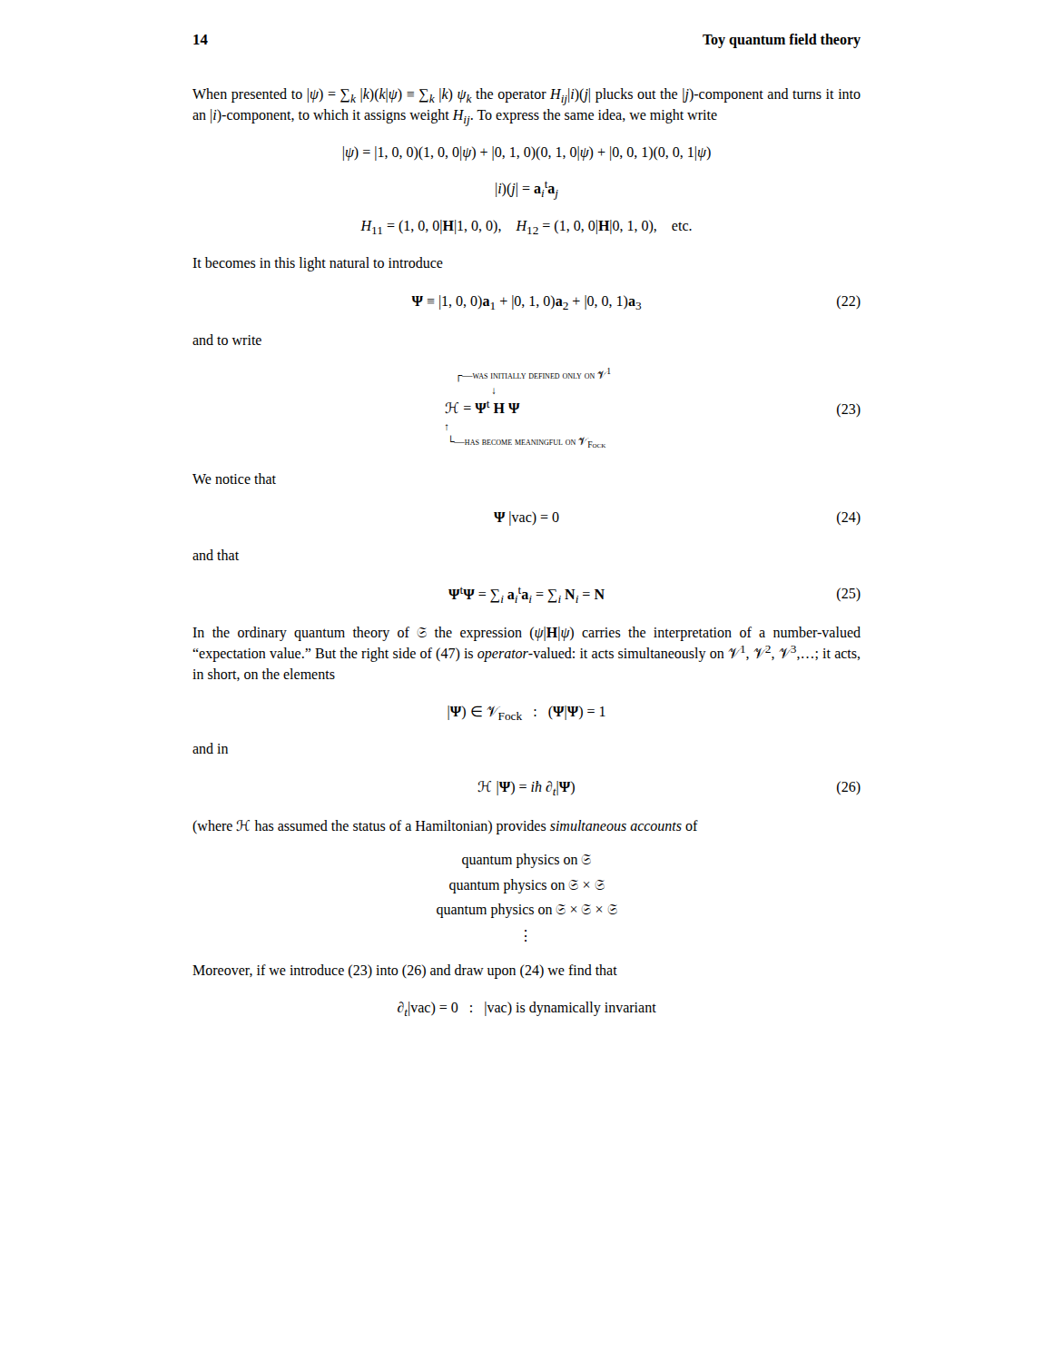14 Toy quantum field theory
When presented to |ψ) = ∑k |k)(k|ψ) ≡ ∑k |k) ψk the operator Hij|i)(j| plucks out the |j)-component and turns it into an |i)-component, to which it assigns weight Hij. To express the same idea, we might write
|ψ) = |1, 0, 0)(1, 0, 0|ψ) + |0, 1, 0)(0, 1, 0|ψ) + |0, 0, 1)(0, 0, 1|ψ)
|i)(j| = aitaj
H11 = (1, 0, 0|H|1, 0, 0), H12 = (1, 0, 0|H|0, 1, 0), etc.
It becomes in this light natural to introduce
Ψ ≡ |1, 0, 0)a1 + |0, 1, 0)a2 + |0, 0, 1)a3 (22)
and to write
┌—was initially defined only on 𝒱1
↓ ℋ = Ψt H Ψ ↑
└—has become meaningful on 𝒱Fock (23)
We notice that
Ψ |vac) = 0 (24)
and that
ΨtΨ = ∑i aitai = ∑i Ni = N (25)
In the ordinary quantum theory of 𝔖 the expression (ψ|H|ψ) carries the interpretation of a number-valued “expectation value.” But the right side of (47) is operator-valued: it acts simultaneously on 𝒱1, 𝒱2, 𝒱3,…; it acts, in short, on the elements
|Ψ) ∈ 𝒱Fock : (Ψ|Ψ) = 1
and in
ℋ |Ψ) = iħ ∂t|Ψ) (26)
(where ℋ has assumed the status of a Hamiltonian) provides simultaneous accounts of
quantum physics on 𝔖
quantum physics on 𝔖 × 𝔖
quantum physics on 𝔖 × 𝔖 × 𝔖
⋮
Moreover, if we introduce (23) into (26) and draw upon (24) we find that
∂t|vac) = 0 : |vac) is dynamically invariant